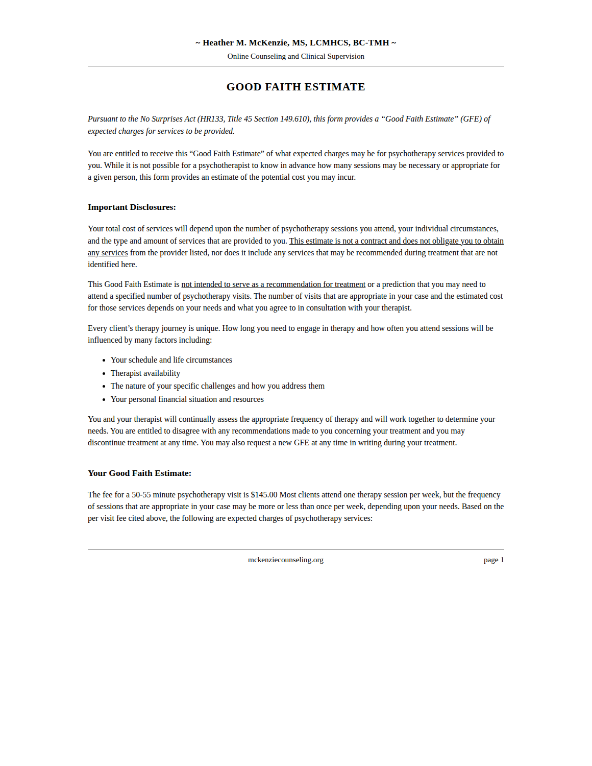~ Heather M. McKenzie, MS, LCMHCS, BC-TMH ~
Online Counseling and Clinical Supervision
GOOD FAITH ESTIMATE
Pursuant to the No Surprises Act (HR133, Title 45 Section 149.610), this form provides a “Good Faith Estimate” (GFE) of expected charges for services to be provided.
You are entitled to receive this “Good Faith Estimate” of what expected charges may be for psychotherapy services provided to you. While it is not possible for a psychotherapist to know in advance how many sessions may be necessary or appropriate for a given person, this form provides an estimate of the potential cost you may incur.
Important Disclosures:
Your total cost of services will depend upon the number of psychotherapy sessions you attend, your individual circumstances, and the type and amount of services that are provided to you. This estimate is not a contract and does not obligate you to obtain any services from the provider listed, nor does it include any services that may be recommended during treatment that are not identified here.
This Good Faith Estimate is not intended to serve as a recommendation for treatment or a prediction that you may need to attend a specified number of psychotherapy visits. The number of visits that are appropriate in your case and the estimated cost for those services depends on your needs and what you agree to in consultation with your therapist.
Every client’s therapy journey is unique. How long you need to engage in therapy and how often you attend sessions will be influenced by many factors including:
Your schedule and life circumstances
Therapist availability
The nature of your specific challenges and how you address them
Your personal financial situation and resources
You and your therapist will continually assess the appropriate frequency of therapy and will work together to determine your needs. You are entitled to disagree with any recommendations made to you concerning your treatment and you may discontinue treatment at any time. You may also request a new GFE at any time in writing during your treatment.
Your Good Faith Estimate:
The fee for a 50-55 minute psychotherapy visit is $145.00 Most clients attend one therapy session per week, but the frequency of sessions that are appropriate in your case may be more or less than once per week, depending upon your needs. Based on the per visit fee cited above, the following are expected charges of psychotherapy services:
mckenziecounseling.org page 1